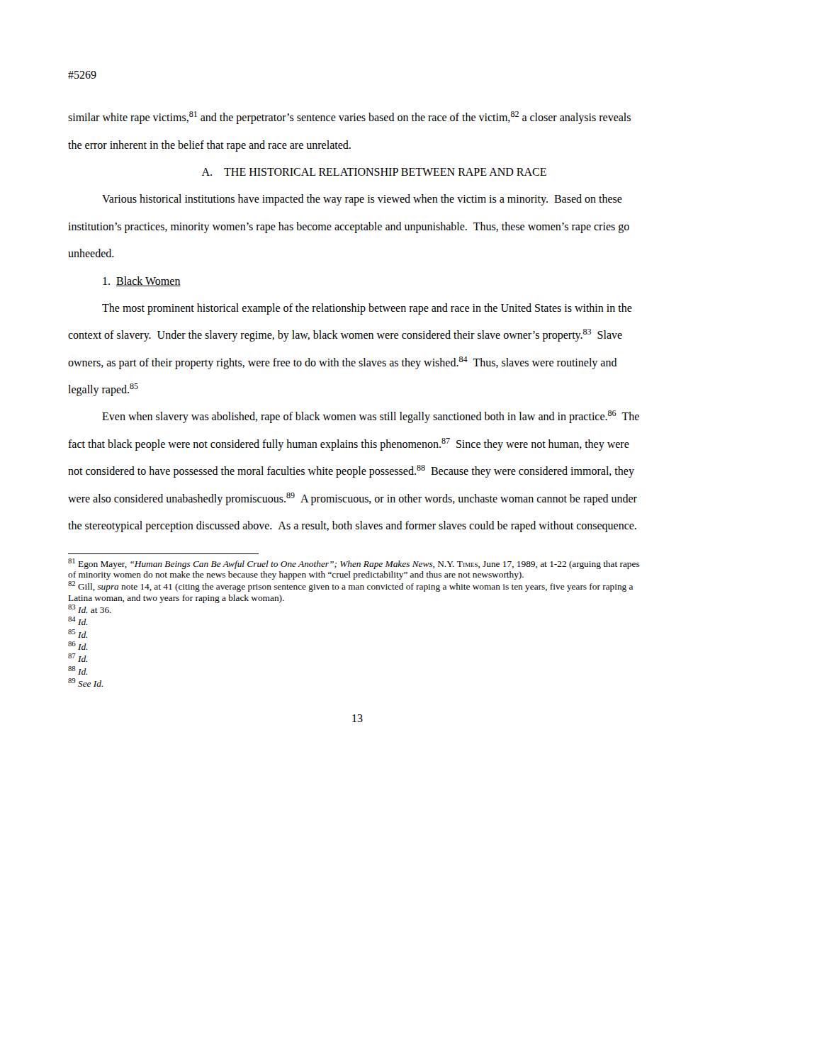#5269
similar white rape victims,81 and the perpetrator’s sentence varies based on the race of the victim,82 a closer analysis reveals the error inherent in the belief that rape and race are unrelated.
A. THE HISTORICAL RELATIONSHIP BETWEEN RAPE AND RACE
Various historical institutions have impacted the way rape is viewed when the victim is a minority. Based on these institution’s practices, minority women’s rape has become acceptable and unpunishable. Thus, these women’s rape cries go unheeded.
1. Black Women
The most prominent historical example of the relationship between rape and race in the United States is within in the context of slavery. Under the slavery regime, by law, black women were considered their slave owner’s property.83 Slave owners, as part of their property rights, were free to do with the slaves as they wished.84 Thus, slaves were routinely and legally raped.85
Even when slavery was abolished, rape of black women was still legally sanctioned both in law and in practice.86 The fact that black people were not considered fully human explains this phenomenon.87 Since they were not human, they were not considered to have possessed the moral faculties white people possessed.88 Because they were considered immoral, they were also considered unabashedly promiscuous.89 A promiscuous, or in other words, unchaste woman cannot be raped under the stereotypical perception discussed above. As a result, both slaves and former slaves could be raped without consequence.
81 Egon Mayer, “Human Beings Can Be Awful Cruel to One Another”; When Rape Makes News, N.Y. Times, June 17, 1989, at 1-22 (arguing that rapes of minority women do not make the news because they happen with “cruel predictability” and thus are not newsworthy).
82 Gill, supra note 14, at 41 (citing the average prison sentence given to a man convicted of raping a white woman is ten years, five years for raping a Latina woman, and two years for raping a black woman).
83 Id. at 36.
84 Id.
85 Id.
86 Id.
87 Id.
88 Id.
89 See Id.
13